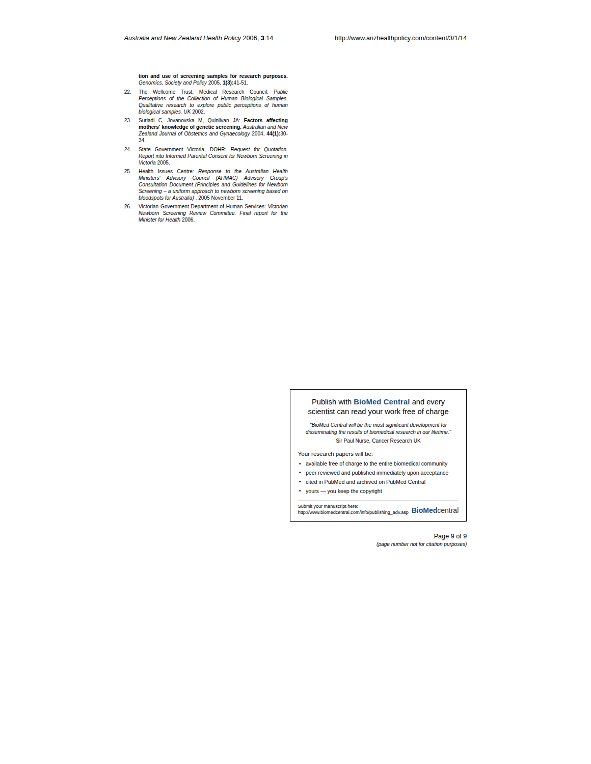Australia and New Zealand Health Policy 2006, 3:14
http://www.anzhealthpolicy.com/content/3/1/14
tion and use of screening samples for research purposes. Genomics, Society and Policy 2005, 1(3): 41-51.
22. The Wellcome Trust, Medical Research Council: Public Perceptions of the Collection of Human Biological Samples. Qualitative research to explore public perceptions of human biological samples. UK 2002.
23. Suriadi C, Jovanovska M, Quinlivan JA: Factors affecting mothers' knowledge of genetic screening. Australian and New Zealand Journal of Obstetrics and Gynaecology 2004, 44(1): 30-34.
24. State Government Victoria, DOHR: Request for Quotation. Report into Informed Parental Consent for Newborn Screening in Victoria 2005.
25. Health Issues Centre: Response to the Australian Health Ministers' Advisory Council (AHMAC) Advisory Group's Consultation Document (Principles and Guidelines for Newborn Screening – a uniform approach to newborn screening based on bloodspots for Australia) . 2005 November 11.
26. Victorian Government Department of Human Services: Victorian Newborn Screening Review Committee. Final report for the Minister for Health 2006.
Publish with BioMed Central and every
scientist can read your work free of charge
"BioMed Central will be the most significant development for
disseminating the results of biomedical research in our lifetime."
Sir Paul Nurse, Cancer Research UK
Your research papers will be:
available free of charge to the entire biomedical community
peer reviewed and published immediately upon acceptance
cited in PubMed and archived on PubMed Central
yours — you keep the copyright
Submit your manuscript here:
http://www.biomedcentral.com/info/publishing_adv.asp
BioMed central
Page 9 of 9
(page number not for citation purposes)